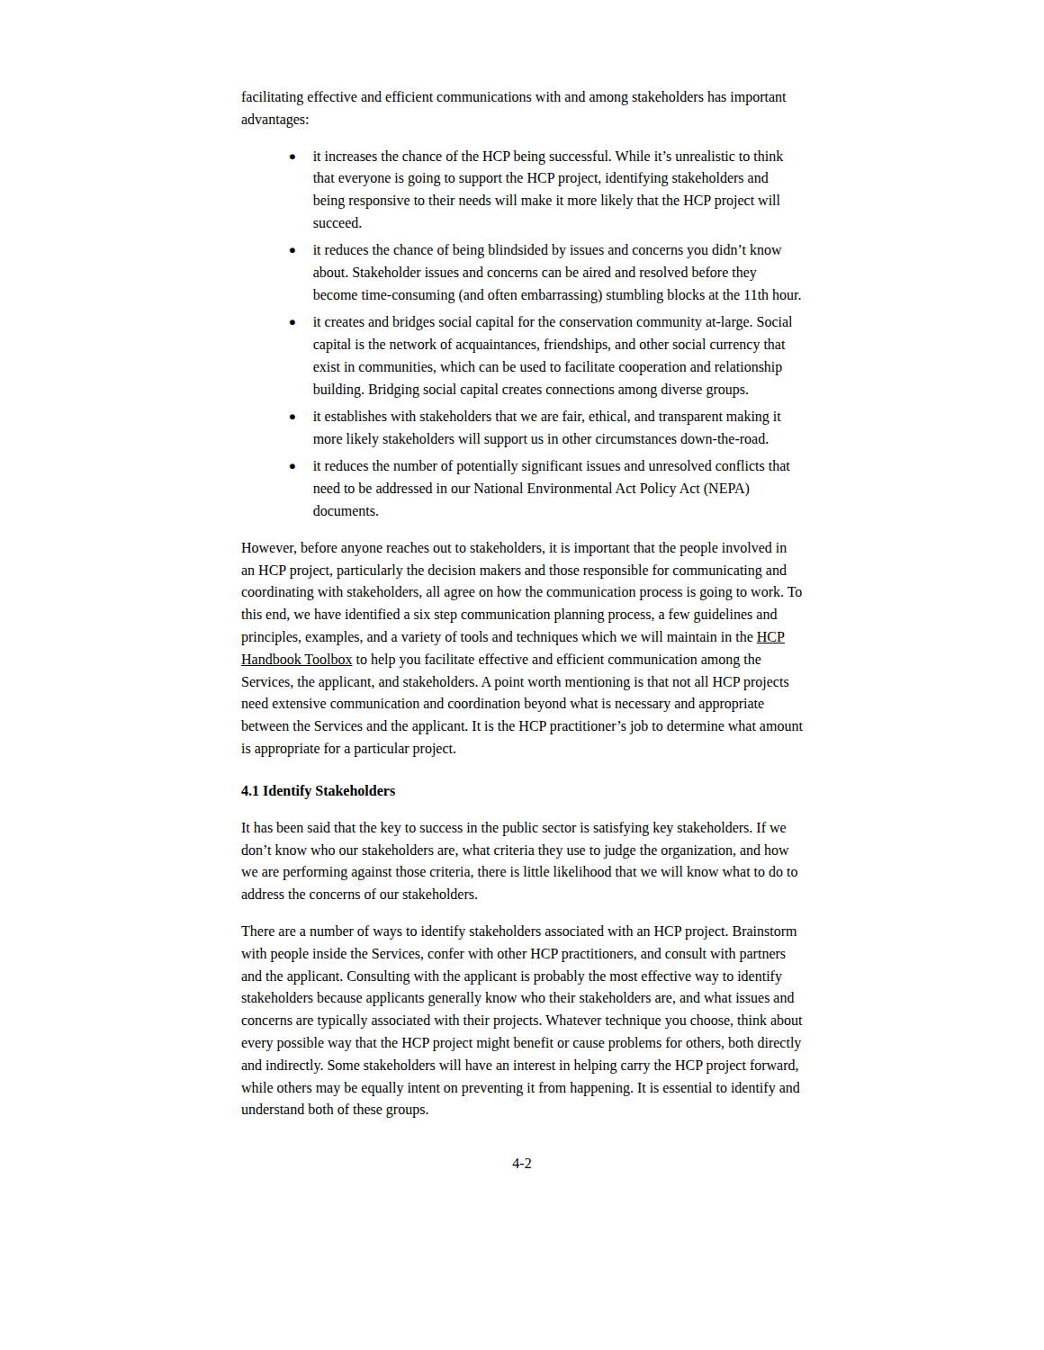facilitating effective and efficient communications with and among stakeholders has important advantages:
it increases the chance of the HCP being successful. While it’s unrealistic to think that everyone is going to support the HCP project, identifying stakeholders and being responsive to their needs will make it more likely that the HCP project will succeed.
it reduces the chance of being blindsided by issues and concerns you didn’t know about. Stakeholder issues and concerns can be aired and resolved before they become time-consuming (and often embarrassing) stumbling blocks at the 11th hour.
it creates and bridges social capital for the conservation community at-large. Social capital is the network of acquaintances, friendships, and other social currency that exist in communities, which can be used to facilitate cooperation and relationship building. Bridging social capital creates connections among diverse groups.
it establishes with stakeholders that we are fair, ethical, and transparent making it more likely stakeholders will support us in other circumstances down-the-road.
it reduces the number of potentially significant issues and unresolved conflicts that need to be addressed in our National Environmental Act Policy Act (NEPA) documents.
However, before anyone reaches out to stakeholders, it is important that the people involved in an HCP project, particularly the decision makers and those responsible for communicating and coordinating with stakeholders, all agree on how the communication process is going to work. To this end, we have identified a six step communication planning process, a few guidelines and principles, examples, and a variety of tools and techniques which we will maintain in the HCP Handbook Toolbox to help you facilitate effective and efficient communication among the Services, the applicant, and stakeholders. A point worth mentioning is that not all HCP projects need extensive communication and coordination beyond what is necessary and appropriate between the Services and the applicant. It is the HCP practitioner’s job to determine what amount is appropriate for a particular project.
4.1 Identify Stakeholders
It has been said that the key to success in the public sector is satisfying key stakeholders. If we don’t know who our stakeholders are, what criteria they use to judge the organization, and how we are performing against those criteria, there is little likelihood that we will know what to do to address the concerns of our stakeholders.
There are a number of ways to identify stakeholders associated with an HCP project. Brainstorm with people inside the Services, confer with other HCP practitioners, and consult with partners and the applicant. Consulting with the applicant is probably the most effective way to identify stakeholders because applicants generally know who their stakeholders are, and what issues and concerns are typically associated with their projects. Whatever technique you choose, think about every possible way that the HCP project might benefit or cause problems for others, both directly and indirectly. Some stakeholders will have an interest in helping carry the HCP project forward, while others may be equally intent on preventing it from happening. It is essential to identify and understand both of these groups.
4-2